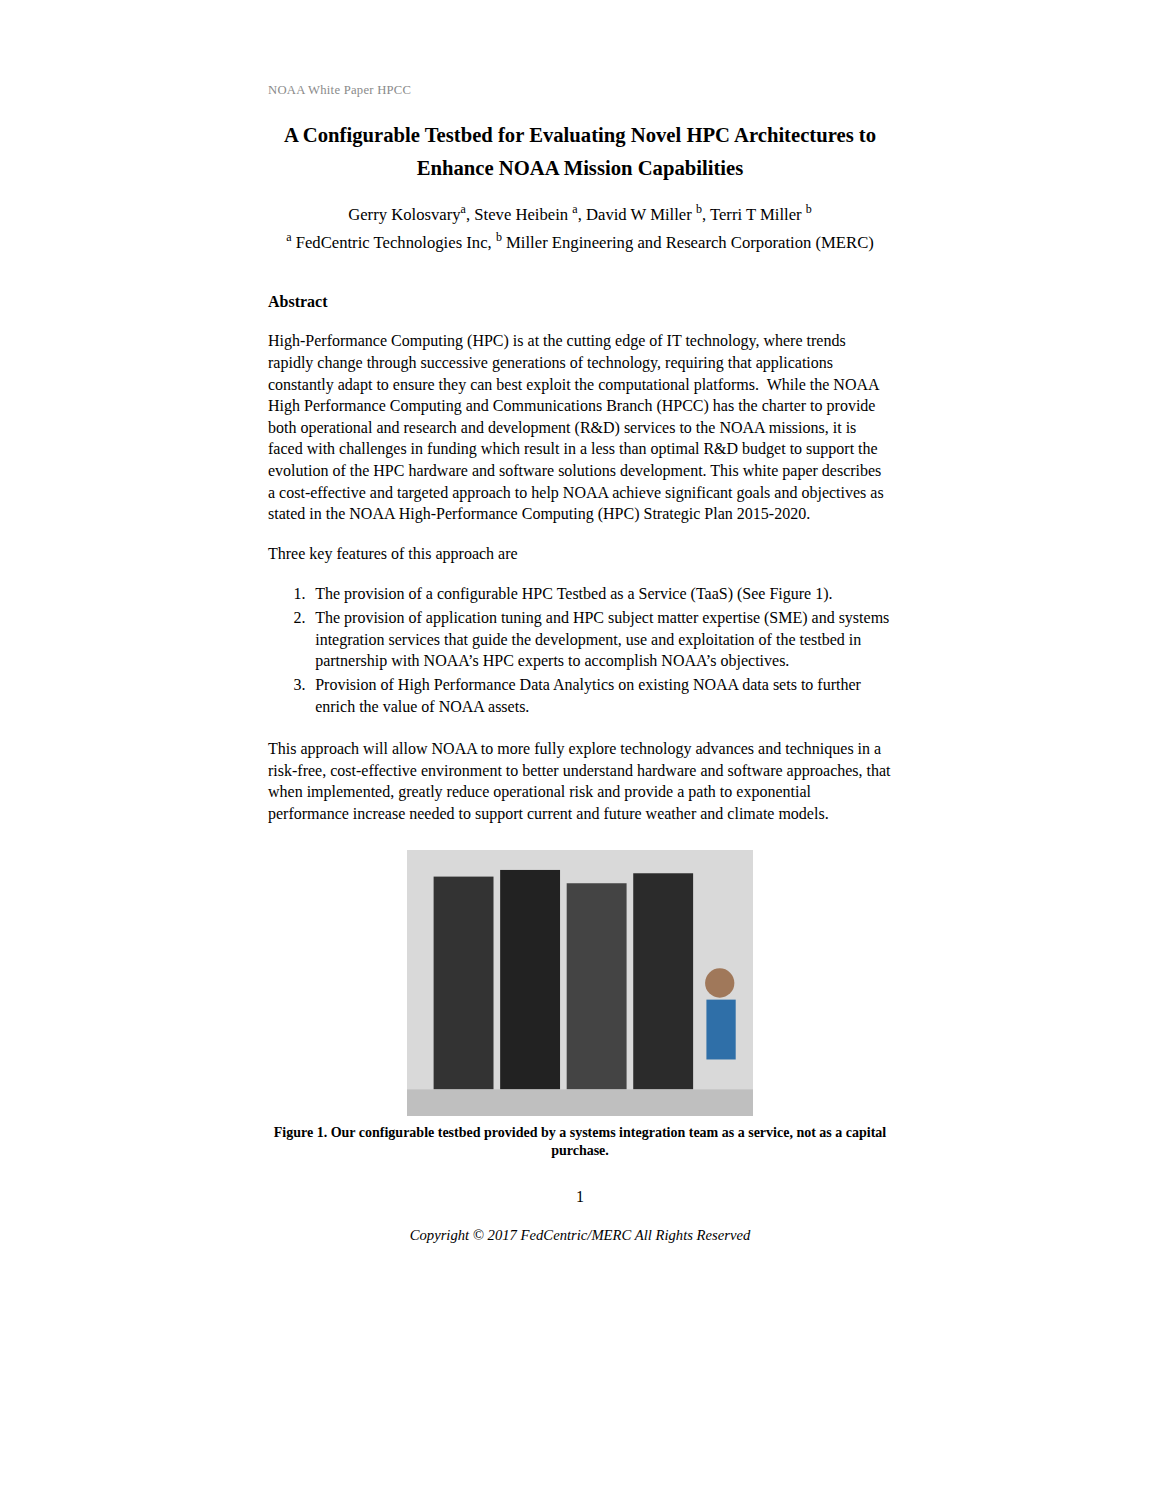NOAA White Paper HPCC
A Configurable Testbed for Evaluating Novel HPC Architectures to Enhance NOAA Mission Capabilities
Gerry Kolosvarya, Steve Heibein a, David W Miller b, Terri T Miller b
a FedCentric Technologies Inc, b Miller Engineering and Research Corporation (MERC)
Abstract
High-Performance Computing (HPC) is at the cutting edge of IT technology, where trends rapidly change through successive generations of technology, requiring that applications constantly adapt to ensure they can best exploit the computational platforms. While the NOAA High Performance Computing and Communications Branch (HPCC) has the charter to provide both operational and research and development (R&D) services to the NOAA missions, it is faced with challenges in funding which result in a less than optimal R&D budget to support the evolution of the HPC hardware and software solutions development. This white paper describes a cost-effective and targeted approach to help NOAA achieve significant goals and objectives as stated in the NOAA High-Performance Computing (HPC) Strategic Plan 2015-2020.
Three key features of this approach are
The provision of a configurable HPC Testbed as a Service (TaaS) (See Figure 1).
The provision of application tuning and HPC subject matter expertise (SME) and systems integration services that guide the development, use and exploitation of the testbed in partnership with NOAA’s HPC experts to accomplish NOAA’s objectives.
Provision of High Performance Data Analytics on existing NOAA data sets to further enrich the value of NOAA assets.
This approach will allow NOAA to more fully explore technology advances and techniques in a risk-free, cost-effective environment to better understand hardware and software approaches, that when implemented, greatly reduce operational risk and provide a path to exponential performance increase needed to support current and future weather and climate models.
Figure 1. Our configurable testbed provided by a systems integration team as a service, not as a capital purchase.
1
Copyright © 2017 FedCentric/MERC All Rights Reserved